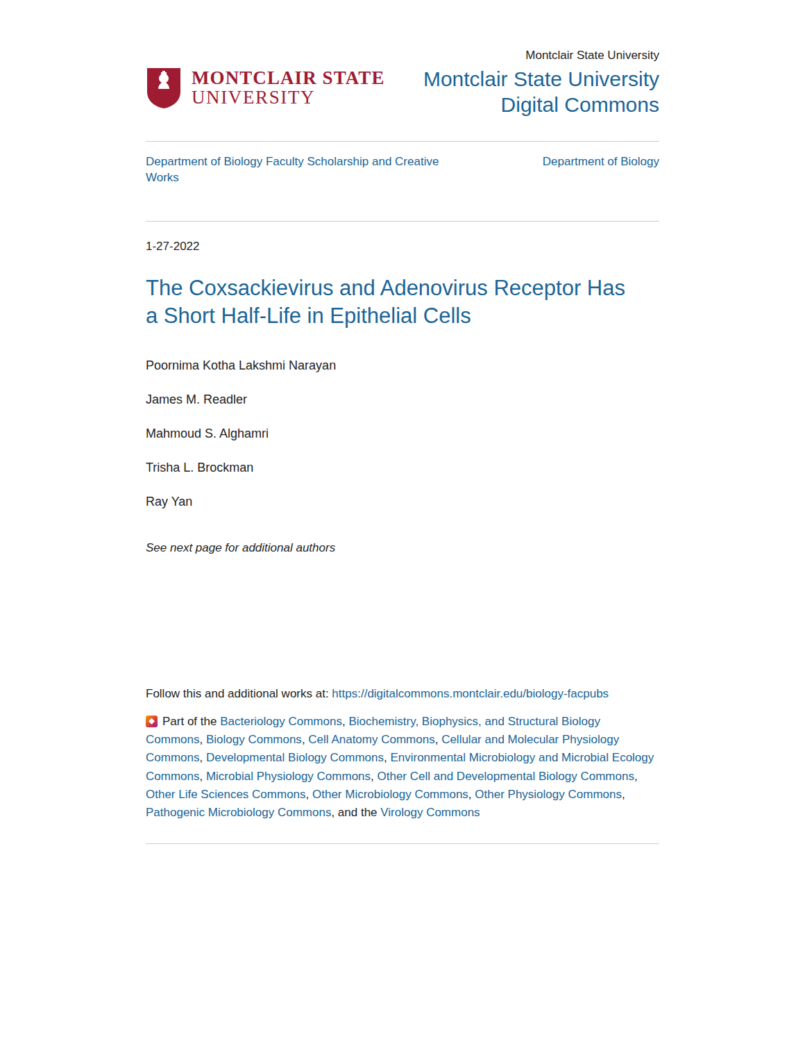MONTCLAIR STATE UNIVERSITY
Montclair State University
Montclair State University Digital Commons
Department of Biology Faculty Scholarship and Creative Works
Department of Biology
1-27-2022
The Coxsackievirus and Adenovirus Receptor Has a Short Half-Life in Epithelial Cells
Poornima Kotha Lakshmi Narayan
James M. Readler
Mahmoud S. Alghamri
Trisha L. Brockman
Ray Yan
See next page for additional authors
Follow this and additional works at: https://digitalcommons.montclair.edu/biology-facpubs
Part of the Bacteriology Commons, Biochemistry, Biophysics, and Structural Biology Commons, Biology Commons, Cell Anatomy Commons, Cellular and Molecular Physiology Commons, Developmental Biology Commons, Environmental Microbiology and Microbial Ecology Commons, Microbial Physiology Commons, Other Cell and Developmental Biology Commons, Other Life Sciences Commons, Other Microbiology Commons, Other Physiology Commons, Pathogenic Microbiology Commons, and the Virology Commons